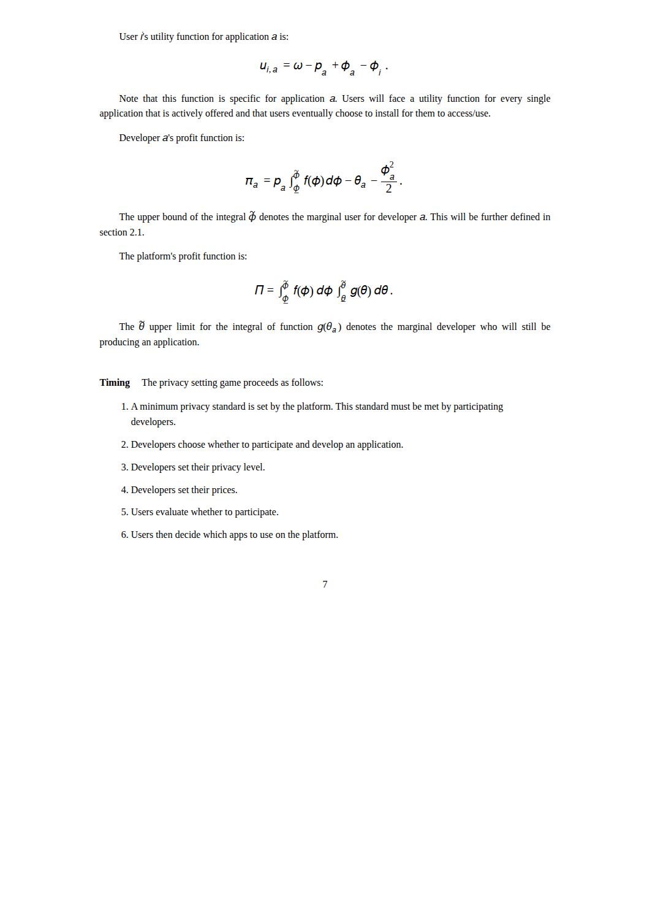User i's utility function for application a is:
ui,a = ω − pa + ϕa − ϕi .
Note that this function is specific for application a. Users will face a utility function for every single application that is actively offered and that users eventually choose to install for them to access/use.
Developer a's profit function is:
πa = pa ∫ ϕ_ ϕ~ f(ϕ) dϕ − θa − ϕa2 2 .
The upper bound of the integral ϕ~ denotes the marginal user for developer a. This will be further defined in section 2.1.
The platform's profit function is:
Π = ∫ ϕ_ ϕ~ f(ϕ) dϕ ∫ θ_ θ~ g(θ) dθ .
The θ~ upper limit for the integral of function g(θa) denotes the marginal developer who will still be producing an application.
Timing The privacy setting game proceeds as follows:
A minimum privacy standard is set by the platform. This standard must be met by participating developers.
Developers choose whether to participate and develop an application.
Developers set their privacy level.
Developers set their prices.
Users evaluate whether to participate.
Users then decide which apps to use on the platform.
7